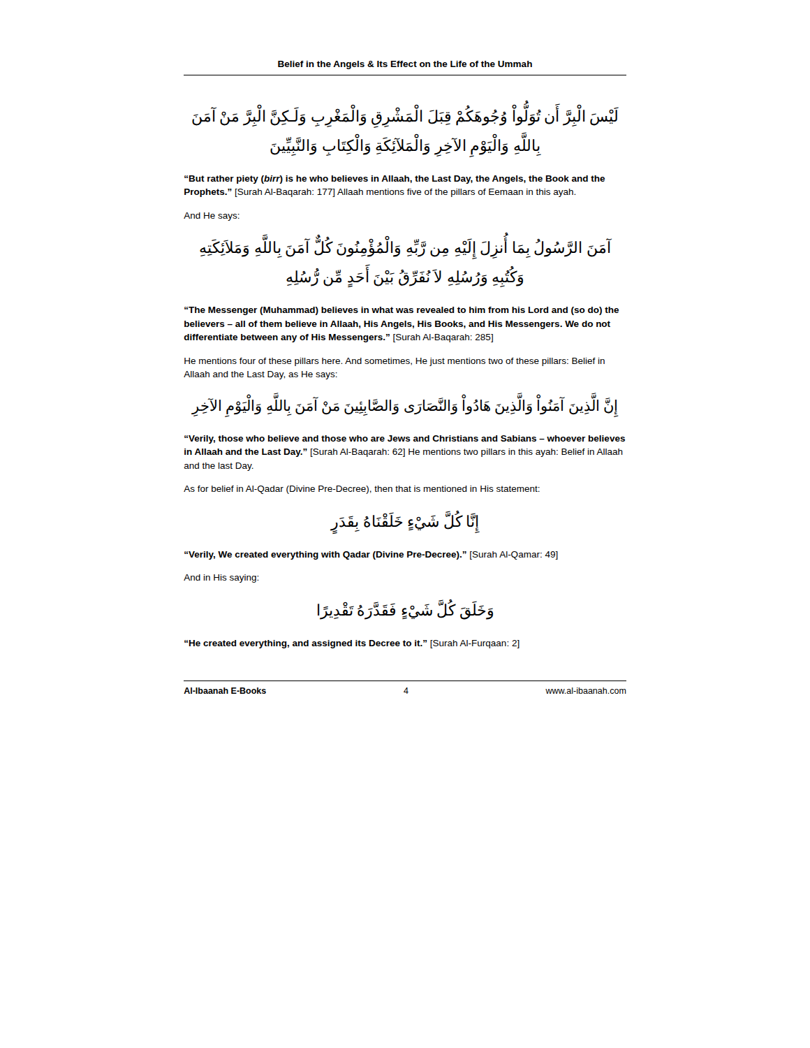Belief in the Angels & Its Effect on the Life of the Ummah
لَيْسَ الْبِرَّ أَن تُوَلُّواْ وُجُوهَكُمْ قِبَلَ الْمَشْرِقِ وَالْمَغْرِبِ وَلَـكِنَّ الْبِرَّ مَنْ آمَنَ بِاللَّهِ وَالْيَوْمِ الآخِرِ وَالْمَلآئِكَةِ وَالْكِتَابِ وَالنَّبِيِّينَ
“But rather piety (birr) is he who believes in Allaah, the Last Day, the Angels, the Book and the Prophets.” [Surah Al-Baqarah: 177] Allaah mentions five of the pillars of Eemaan in this ayah.
And He says:
آمَنَ الرَّسُولُ بِمَا أُنزِلَ إِلَيْهِ مِن رَّبِّهِ وَالْمُؤْمِنُونَ كُلٌّ آمَنَ بِاللَّهِ وَمَلاَئِكَتِهِ وَكُتُبِهِ وَرُسُلِهِ لاَ نُفَرِّقُ بَيْنَ أَحَدٍ مِّن رُّسُلِهِ
“The Messenger (Muhammad) believes in what was revealed to him from his Lord and (so do) the believers – all of them believe in Allaah, His Angels, His Books, and His Messengers. We do not differentiate between any of His Messengers.” [Surah Al-Baqarah: 285]
He mentions four of these pillars here. And sometimes, He just mentions two of these pillars: Belief in Allaah and the Last Day, as He says:
إِنَّ الَّذِينَ آمَنُواْ وَالَّذِينَ هَادُواْ وَالنَّصَارَى وَالصَّابِئِينَ مَنْ آمَنَ بِاللَّهِ وَالْيَوْمِ الآخِرِ
“Verily, those who believe and those who are Jews and Christians and Sabians – whoever believes in Allaah and the Last Day.” [Surah Al-Baqarah: 62] He mentions two pillars in this ayah: Belief in Allaah and the last Day.
As for belief in Al-Qadar (Divine Pre-Decree), then that is mentioned in His statement:
إِنَّا كُلَّ شَيْءٍ خَلَقْنَاهُ بِقَدَرٍ
“Verily, We created everything with Qadar (Divine Pre-Decree).” [Surah Al-Qamar: 49]
And in His saying:
وَخَلَقَ كُلَّ شَيْءٍ فَقَدَّرَهُ تَقْدِيرًا
“He created everything, and assigned its Decree to it.” [Surah Al-Furqaan: 2]
Al-Ibaanah E-Books
4
www.al-ibaanah.com